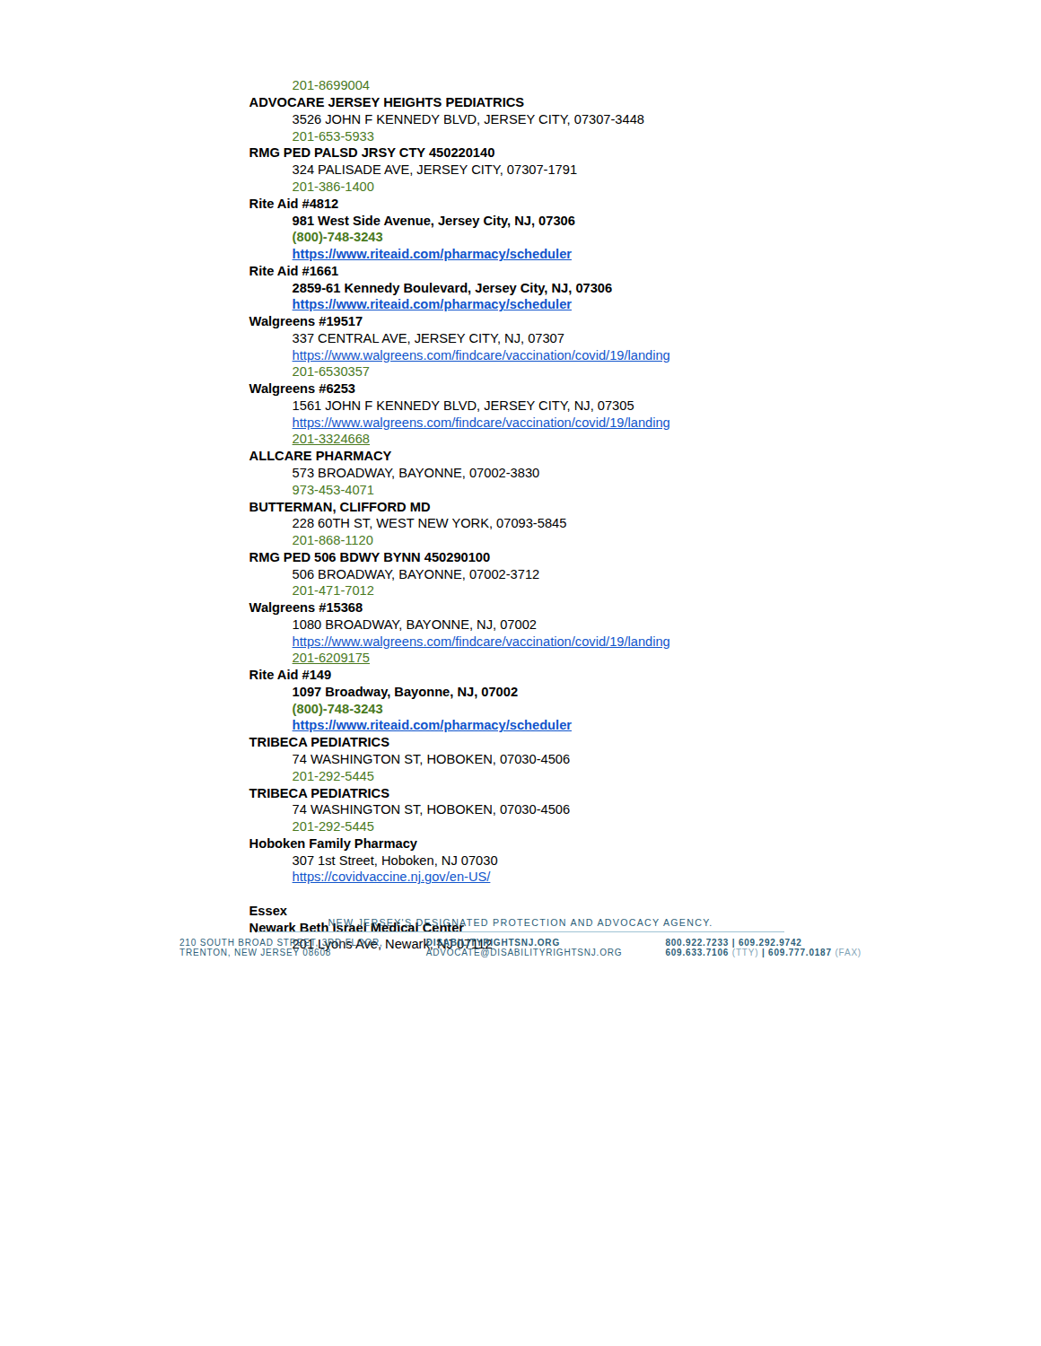201-8699004
ADVOCARE JERSEY HEIGHTS PEDIATRICS
3526 JOHN F KENNEDY BLVD, JERSEY CITY, 07307-3448
201-653-5933
RMG PED PALSD JRSY CTY 450220140
324 PALISADE AVE, JERSEY CITY, 07307-1791
201-386-1400
Rite Aid #4812
981 West Side Avenue, Jersey City, NJ, 07306
(800)-748-3243
https://www.riteaid.com/pharmacy/scheduler
Rite Aid #1661
2859-61 Kennedy Boulevard, Jersey City, NJ, 07306
https://www.riteaid.com/pharmacy/scheduler
Walgreens #19517
337 CENTRAL AVE, JERSEY CITY, NJ, 07307
https://www.walgreens.com/findcare/vaccination/covid/19/landing
201-6530357
Walgreens #6253
1561 JOHN F KENNEDY BLVD, JERSEY CITY, NJ, 07305
https://www.walgreens.com/findcare/vaccination/covid/19/landing
201-3324668
ALLCARE PHARMACY
573 BROADWAY, BAYONNE, 07002-3830
973-453-4071
BUTTERMAN, CLIFFORD MD
228 60TH ST, WEST NEW YORK, 07093-5845
201-868-1120
RMG PED 506 BDWY BYNN 450290100
506 BROADWAY, BAYONNE, 07002-3712
201-471-7012
Walgreens #15368
1080 BROADWAY, BAYONNE, NJ, 07002
https://www.walgreens.com/findcare/vaccination/covid/19/landing
201-6209175
Rite Aid #149
1097 Broadway, Bayonne, NJ, 07002
(800)-748-3243
https://www.riteaid.com/pharmacy/scheduler
TRIBECA PEDIATRICS
74 WASHINGTON ST, HOBOKEN, 07030-4506
201-292-5445
TRIBECA PEDIATRICS
74 WASHINGTON ST, HOBOKEN, 07030-4506
201-292-5445
Hoboken Family Pharmacy
307 1st Street, Hoboken, NJ 07030
https://covidvaccine.nj.gov/en-US/
Essex
Newark Beth Israel Medical Center
201 Lyons Ave, Newark, NJ 07112
NEW JERSEY'S DESIGNATED PROTECTION AND ADVOCACY AGENCY.
210 SOUTH BROAD STREET, 3RD FLOOR,
TRENTON, NEW JERSEY 08608
DISABILITYRIGHTSNJ.ORG
ADVOCATE@DISABILITYRIGHTSNJ.ORG
800.922.7233 | 609.292.9742
609.633.7106 (TTY) | 609.777.0187 (FAX)